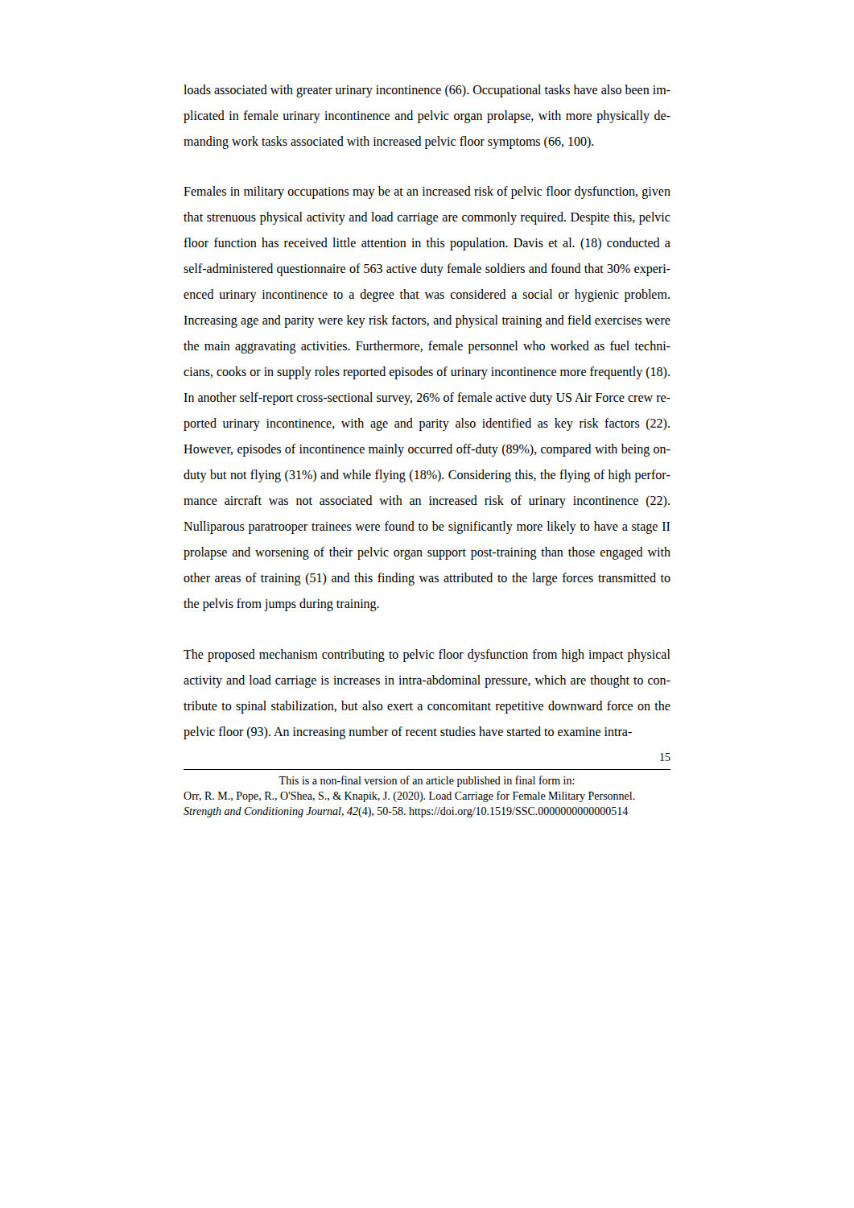loads associated with greater urinary incontinence (66). Occupational tasks have also been implicated in female urinary incontinence and pelvic organ prolapse, with more physically demanding work tasks associated with increased pelvic floor symptoms (66, 100).
Females in military occupations may be at an increased risk of pelvic floor dysfunction, given that strenuous physical activity and load carriage are commonly required. Despite this, pelvic floor function has received little attention in this population. Davis et al. (18) conducted a self-administered questionnaire of 563 active duty female soldiers and found that 30% experienced urinary incontinence to a degree that was considered a social or hygienic problem. Increasing age and parity were key risk factors, and physical training and field exercises were the main aggravating activities. Furthermore, female personnel who worked as fuel technicians, cooks or in supply roles reported episodes of urinary incontinence more frequently (18). In another self-report cross-sectional survey, 26% of female active duty US Air Force crew reported urinary incontinence, with age and parity also identified as key risk factors (22). However, episodes of incontinence mainly occurred off-duty (89%), compared with being on-duty but not flying (31%) and while flying (18%). Considering this, the flying of high performance aircraft was not associated with an increased risk of urinary incontinence (22). Nulliparous paratrooper trainees were found to be significantly more likely to have a stage II prolapse and worsening of their pelvic organ support post-training than those engaged with other areas of training (51) and this finding was attributed to the large forces transmitted to the pelvis from jumps during training.
The proposed mechanism contributing to pelvic floor dysfunction from high impact physical activity and load carriage is increases in intra-abdominal pressure, which are thought to contribute to spinal stabilization, but also exert a concomitant repetitive downward force on the pelvic floor (93). An increasing number of recent studies have started to examine intra-
15
This is a non-final version of an article published in final form in:
Orr, R. M., Pope, R., O'Shea, S., & Knapik, J. (2020). Load Carriage for Female Military Personnel. Strength and Conditioning Journal, 42(4), 50-58. https://doi.org/10.1519/SSC.0000000000000514